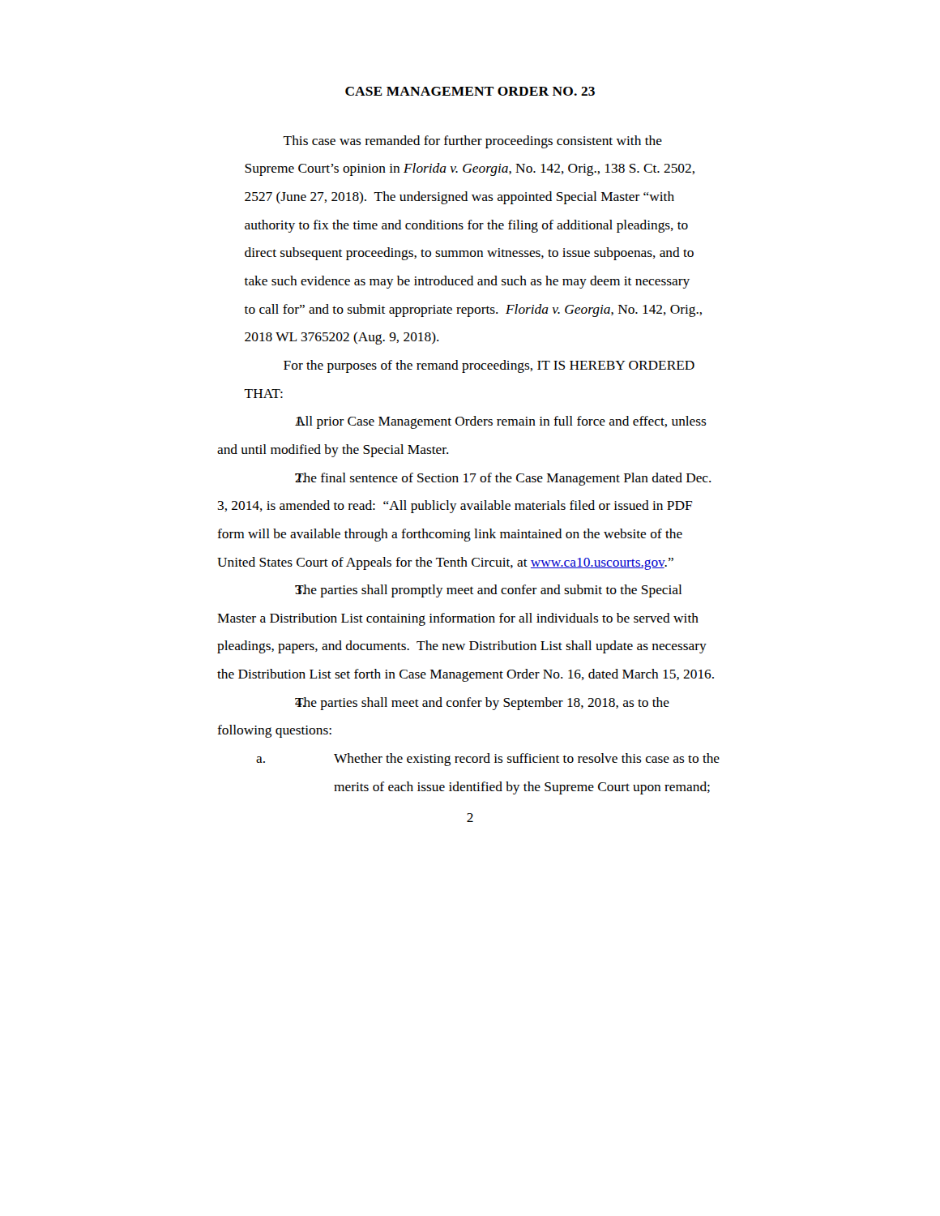Case Management Order No. 23
This case was remanded for further proceedings consistent with the Supreme Court’s opinion in Florida v. Georgia, No. 142, Orig., 138 S. Ct. 2502, 2527 (June 27, 2018). The undersigned was appointed Special Master “with authority to fix the time and conditions for the filing of additional pleadings, to direct subsequent proceedings, to summon witnesses, to issue subpoenas, and to take such evidence as may be introduced and such as he may deem it necessary to call for” and to submit appropriate reports. Florida v. Georgia, No. 142, Orig., 2018 WL 3765202 (Aug. 9, 2018).
For the purposes of the remand proceedings, IT IS HEREBY ORDERED THAT:
1. All prior Case Management Orders remain in full force and effect, unless and until modified by the Special Master.
2. The final sentence of Section 17 of the Case Management Plan dated Dec. 3, 2014, is amended to read: “All publicly available materials filed or issued in PDF form will be available through a forthcoming link maintained on the website of the United States Court of Appeals for the Tenth Circuit, at www.ca10.uscourts.gov.”
3. The parties shall promptly meet and confer and submit to the Special Master a Distribution List containing information for all individuals to be served with pleadings, papers, and documents. The new Distribution List shall update as necessary the Distribution List set forth in Case Management Order No. 16, dated March 15, 2016.
4. The parties shall meet and confer by September 18, 2018, as to the following questions:
a. Whether the existing record is sufficient to resolve this case as to the merits of each issue identified by the Supreme Court upon remand;
2